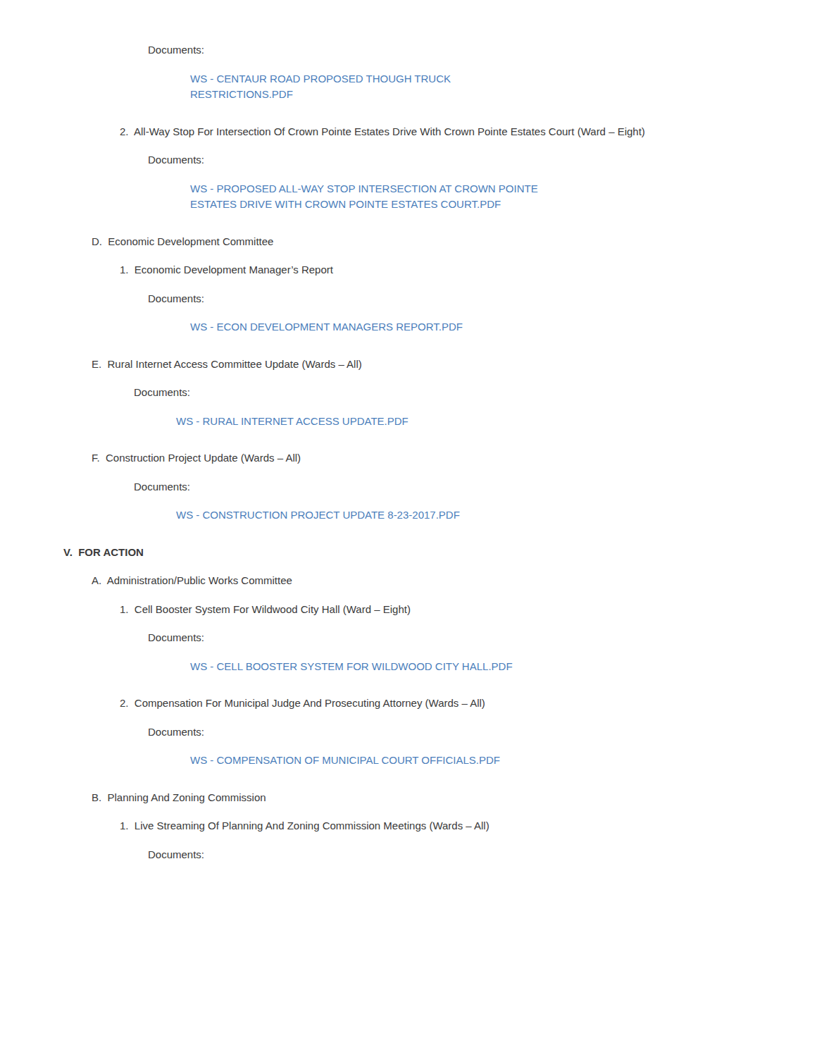Documents:
WS - CENTAUR ROAD PROPOSED THOUGH TRUCK
RESTRICTIONS.PDF
2. All-Way Stop For Intersection Of Crown Pointe Estates Drive With Crown Pointe Estates Court (Ward – Eight)
Documents:
WS - PROPOSED ALL-WAY STOP INTERSECTION AT CROWN POINTE
ESTATES DRIVE WITH CROWN POINTE ESTATES COURT.PDF
D. Economic Development Committee
1. Economic Development Manager’s Report
Documents:
WS - ECON DEVELOPMENT MANAGERS REPORT.PDF
E. Rural Internet Access Committee Update (Wards – All)
Documents:
WS - RURAL INTERNET ACCESS UPDATE.PDF
F. Construction Project Update (Wards – All)
Documents:
WS - CONSTRUCTION PROJECT UPDATE 8-23-2017.PDF
V. FOR ACTION
A. Administration/Public Works Committee
1. Cell Booster System For Wildwood City Hall (Ward – Eight)
Documents:
WS - CELL BOOSTER SYSTEM FOR WILDWOOD CITY HALL.PDF
2. Compensation For Municipal Judge And Prosecuting Attorney (Wards – All)
Documents:
WS - COMPENSATION OF MUNICIPAL COURT OFFICIALS.PDF
B. Planning And Zoning Commission
1. Live Streaming Of Planning And Zoning Commission Meetings (Wards – All)
Documents: